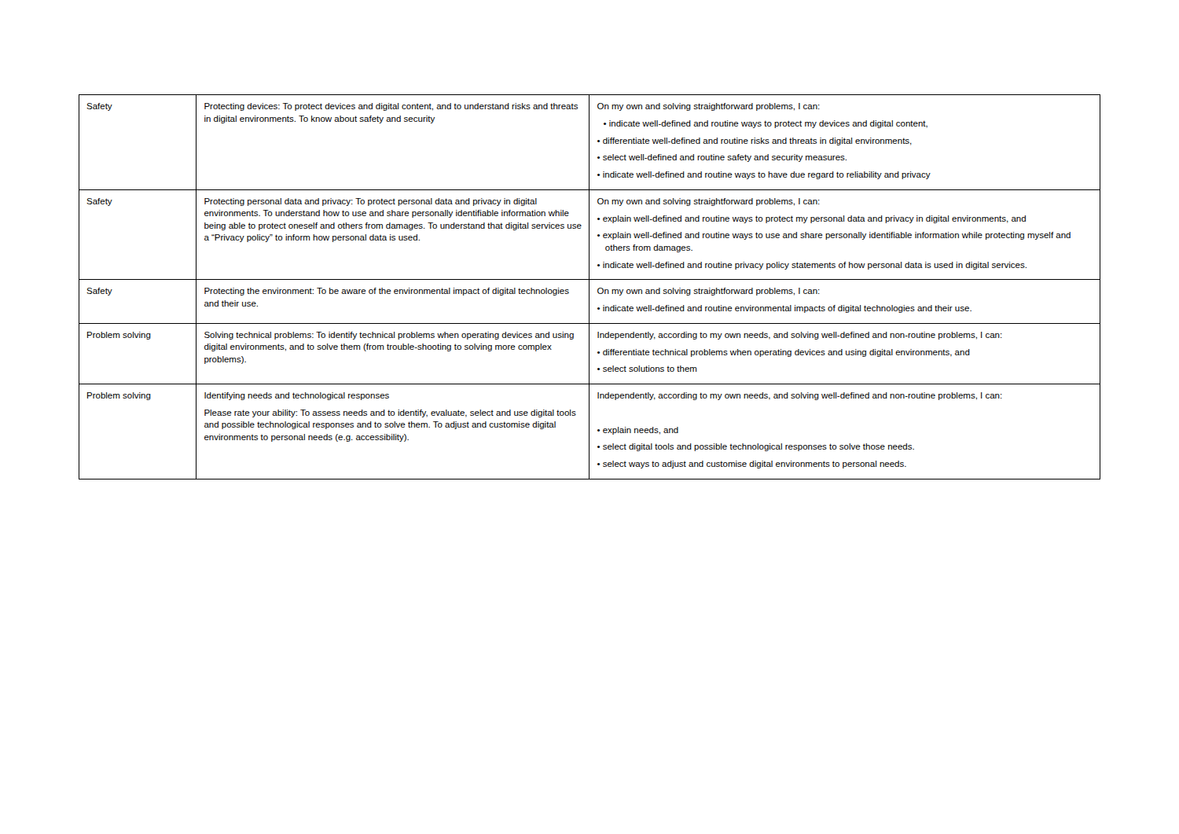| Safety | Protecting devices: To protect devices and digital content, and to understand risks and threats in digital environments. To know about safety and security | On my own and solving straightforward problems, I can: • indicate well-defined and routine ways to protect my devices and digital content, • differentiate well-defined and routine risks and threats in digital environments, • select well-defined and routine safety and security measures. • indicate well-defined and routine ways to have due regard to reliability and privacy |
| Safety | Protecting personal data and privacy: To protect personal data and privacy in digital environments. To understand how to use and share personally identifiable information while being able to protect oneself and others from damages. To understand that digital services use a “Privacy policy” to inform how personal data is used. | On my own and solving straightforward problems, I can: • explain well-defined and routine ways to protect my personal data and privacy in digital environments, and • explain well-defined and routine ways to use and share personally identifiable information while protecting myself and others from damages. • indicate well-defined and routine privacy policy statements of how personal data is used in digital services. |
| Safety | Protecting the environment: To be aware of the environmental impact of digital technologies and their use. | On my own and solving straightforward problems, I can: • indicate well-defined and routine environmental impacts of digital technologies and their use. |
| Problem solving | Solving technical problems: To identify technical problems when operating devices and using digital environments, and to solve them (from trouble-shooting to solving more complex problems). | Independently, according to my own needs, and solving well-defined and non-routine problems, I can: • differentiate technical problems when operating devices and using digital environments, and • select solutions to them |
| Problem solving | Identifying needs and technological responses Please rate your ability: To assess needs and to identify, evaluate, select and use digital tools and possible technological responses and to solve them. To adjust and customise digital environments to personal needs (e.g. accessibility). | Independently, according to my own needs, and solving well-defined and non-routine problems, I can: • explain needs, and • select digital tools and possible technological responses to solve those needs. • select ways to adjust and customise digital environments to personal needs. |